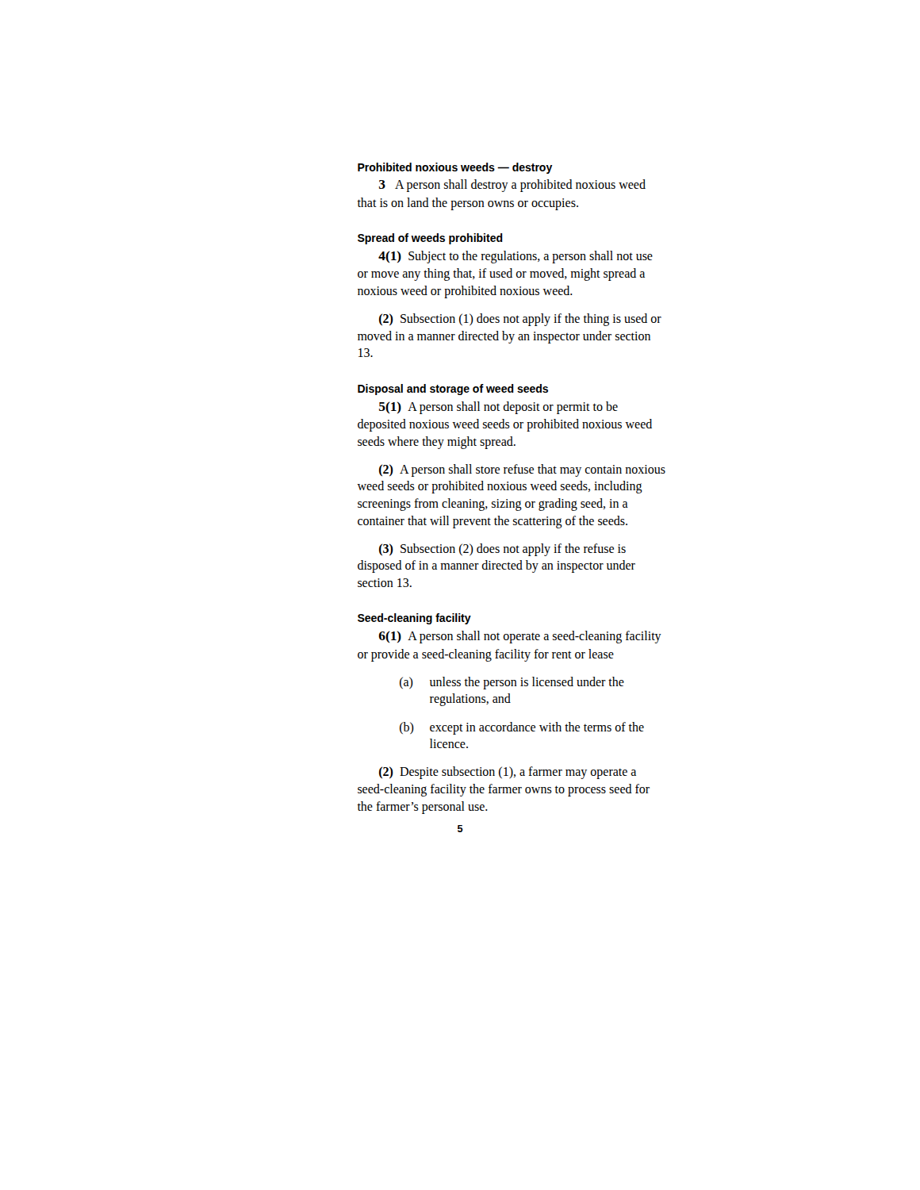Prohibited noxious weeds — destroy
3 A person shall destroy a prohibited noxious weed that is on land the person owns or occupies.
Spread of weeds prohibited
4(1) Subject to the regulations, a person shall not use or move any thing that, if used or moved, might spread a noxious weed or prohibited noxious weed.
(2) Subsection (1) does not apply if the thing is used or moved in a manner directed by an inspector under section 13.
Disposal and storage of weed seeds
5(1) A person shall not deposit or permit to be deposited noxious weed seeds or prohibited noxious weed seeds where they might spread.
(2) A person shall store refuse that may contain noxious weed seeds or prohibited noxious weed seeds, including screenings from cleaning, sizing or grading seed, in a container that will prevent the scattering of the seeds.
(3) Subsection (2) does not apply if the refuse is disposed of in a manner directed by an inspector under section 13.
Seed-cleaning facility
6(1) A person shall not operate a seed-cleaning facility or provide a seed-cleaning facility for rent or lease
(a) unless the person is licensed under the regulations, and
(b) except in accordance with the terms of the licence.
(2) Despite subsection (1), a farmer may operate a seed-cleaning facility the farmer owns to process seed for the farmer’s personal use.
5